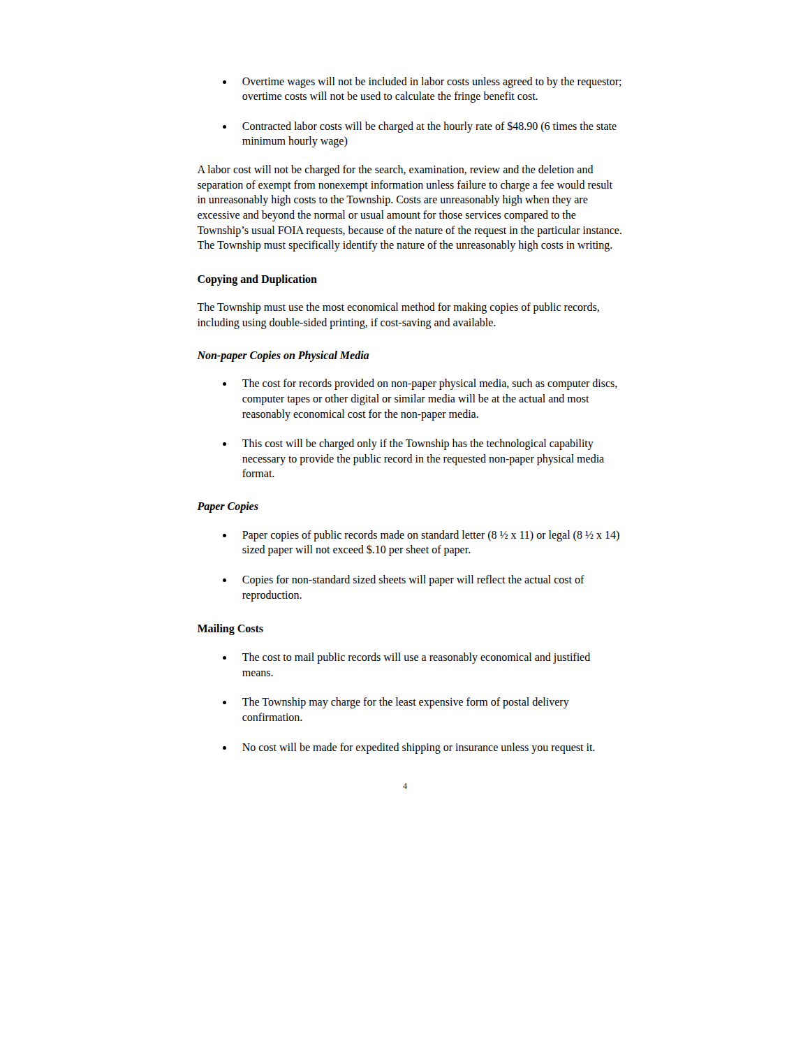Overtime wages will not be included in labor costs unless agreed to by the requestor; overtime costs will not be used to calculate the fringe benefit cost.
Contracted labor costs will be charged at the hourly rate of $48.90 (6 times the state minimum hourly wage)
A labor cost will not be charged for the search, examination, review and the deletion and separation of exempt from nonexempt information unless failure to charge a fee would result in unreasonably high costs to the Township. Costs are unreasonably high when they are excessive and beyond the normal or usual amount for those services compared to the Township’s usual FOIA requests, because of the nature of the request in the particular instance. The Township must specifically identify the nature of the unreasonably high costs in writing.
Copying and Duplication
The Township must use the most economical method for making copies of public records, including using double-sided printing, if cost-saving and available.
Non-paper Copies on Physical Media
The cost for records provided on non-paper physical media, such as computer discs, computer tapes or other digital or similar media will be at the actual and most reasonably economical cost for the non-paper media.
This cost will be charged only if the Township has the technological capability necessary to provide the public record in the requested non-paper physical media format.
Paper Copies
Paper copies of public records made on standard letter (8 ½ x 11) or legal (8 ½ x 14) sized paper will not exceed $.10 per sheet of paper.
Copies for non-standard sized sheets will paper will reflect the actual cost of reproduction.
Mailing Costs
The cost to mail public records will use a reasonably economical and justified means.
The Township may charge for the least expensive form of postal delivery confirmation.
No cost will be made for expedited shipping or insurance unless you request it.
4